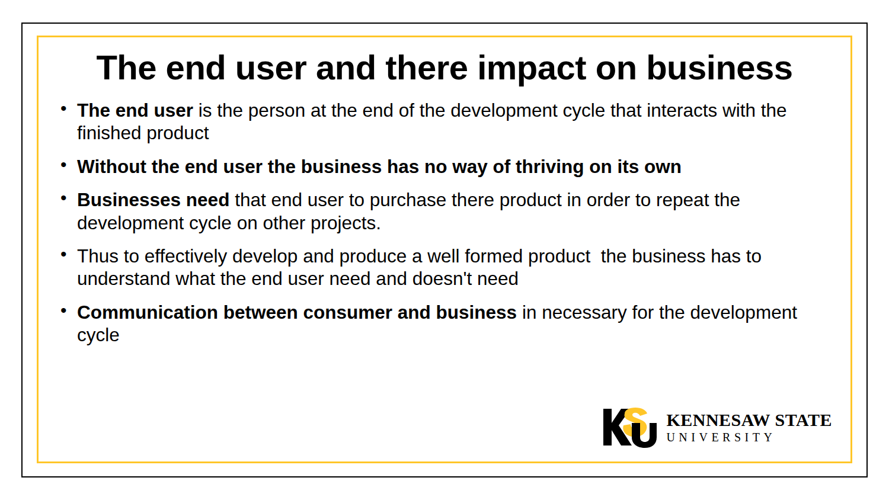The end user and there impact on business
The end user is the person at the end of the development cycle that interacts with the finished product
Without the end user the business has no way of thriving on its own
Businesses need that end user to purchase there product in order to repeat the development cycle on other projects.
Thus to effectively develop and produce a well formed product the business has to understand what the end user need and doesn't need
Communication between consumer and business in necessary for the development cycle
KENNESAW STATE
UNIVERSITY